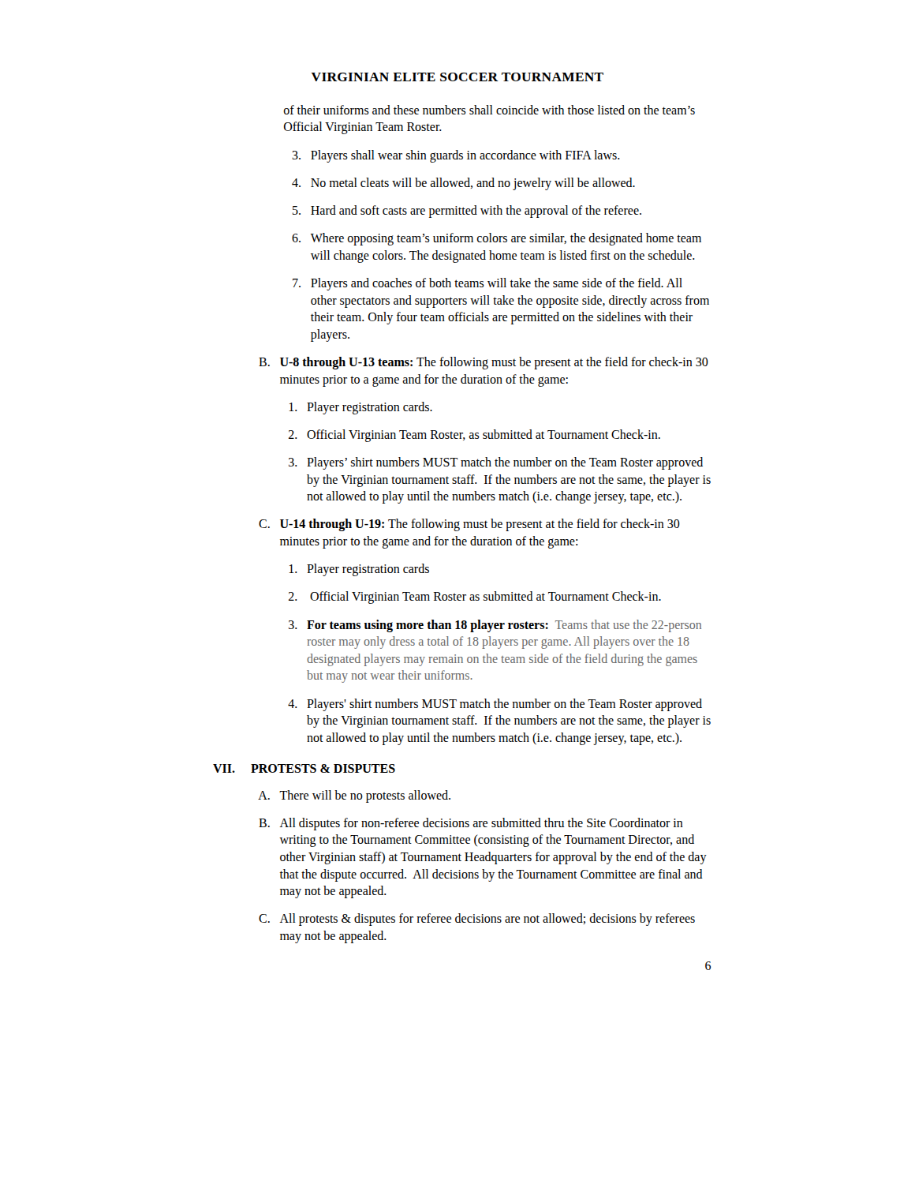VIRGINIAN ELITE SOCCER TOURNAMENT
of their uniforms and these numbers shall coincide with those listed on the team’s Official Virginian Team Roster.
Players shall wear shin guards in accordance with FIFA laws.
No metal cleats will be allowed, and no jewelry will be allowed.
Hard and soft casts are permitted with the approval of the referee.
Where opposing team’s uniform colors are similar, the designated home team will change colors. The designated home team is listed first on the schedule.
Players and coaches of both teams will take the same side of the field. All other spectators and supporters will take the opposite side, directly across from their team. Only four team officials are permitted on the sidelines with their players.
U-8 through U-13 teams: The following must be present at the field for check-in 30 minutes prior to a game and for the duration of the game:
Player registration cards.
Official Virginian Team Roster, as submitted at Tournament Check-in.
Players’ shirt numbers MUST match the number on the Team Roster approved by the Virginian tournament staff. If the numbers are not the same, the player is not allowed to play until the numbers match (i.e. change jersey, tape, etc.).
U-14 through U-19: The following must be present at the field for check-in 30 minutes prior to the game and for the duration of the game:
Player registration cards
Official Virginian Team Roster as submitted at Tournament Check-in.
For teams using more than 18 player rosters: Teams that use the 22-person roster may only dress a total of 18 players per game. All players over the 18 designated players may remain on the team side of the field during the games but may not wear their uniforms.
Players' shirt numbers MUST match the number on the Team Roster approved by the Virginian tournament staff. If the numbers are not the same, the player is not allowed to play until the numbers match (i.e. change jersey, tape, etc.).
VII. PROTESTS & DISPUTES
There will be no protests allowed.
All disputes for non-referee decisions are submitted thru the Site Coordinator in writing to the Tournament Committee (consisting of the Tournament Director, and other Virginian staff) at Tournament Headquarters for approval by the end of the day that the dispute occurred. All decisions by the Tournament Committee are final and may not be appealed.
All protests & disputes for referee decisions are not allowed; decisions by referees may not be appealed.
6